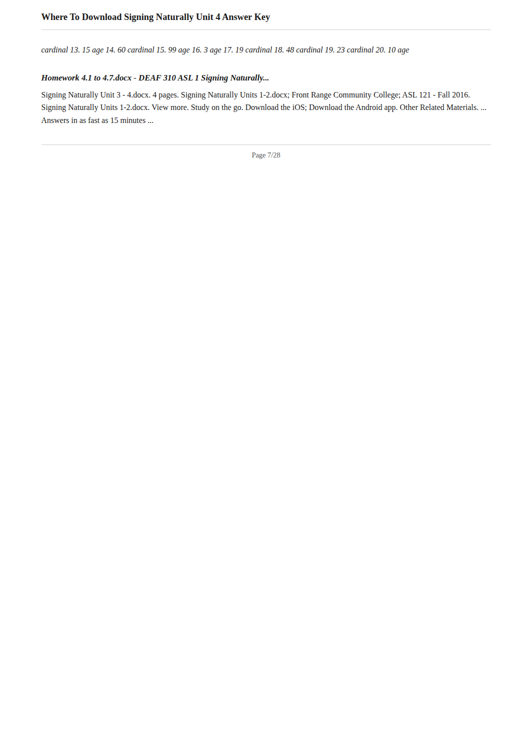Where To Download Signing Naturally Unit 4 Answer Key
cardinal 13. 15 age 14. 60 cardinal 15. 99 age 16. 3 age 17. 19 cardinal 18. 48 cardinal 19. 23 cardinal 20. 10 age
Homework 4.1 to 4.7.docx - DEAF 310 ASL 1 Signing Naturally...
Signing Naturally Unit 3 - 4.docx. 4 pages. Signing Naturally Units 1-2.docx; Front Range Community College; ASL 121 - Fall 2016. Signing Naturally Units 1-2.docx. View more. Study on the go. Download the iOS; Download the Android app. Other Related Materials. ... Answers in as fast as 15 minutes ...
Page 7/28